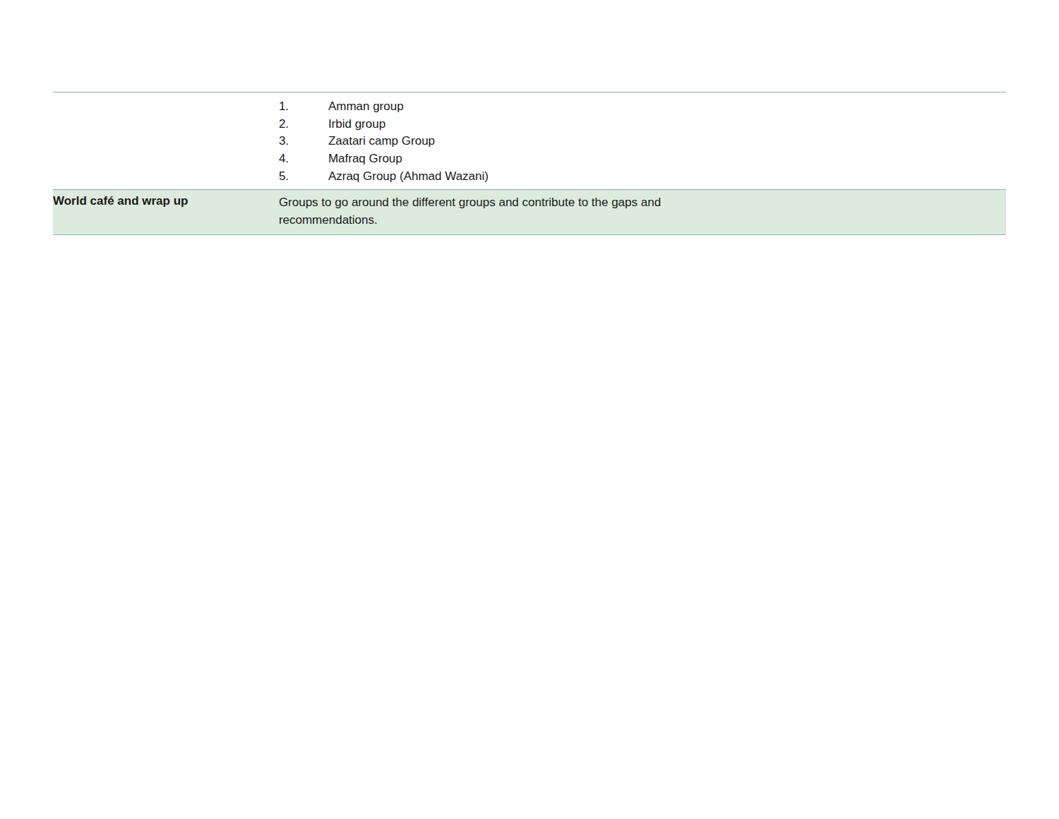| | 1. Amman group 2. Irbid group 3. Zaatari camp Group 4. Mafraq Group 5. Azraq Group (Ahmad Wazani) | |
| World café and wrap up | Groups to go around the different groups and contribute to the gaps and recommendations. | |